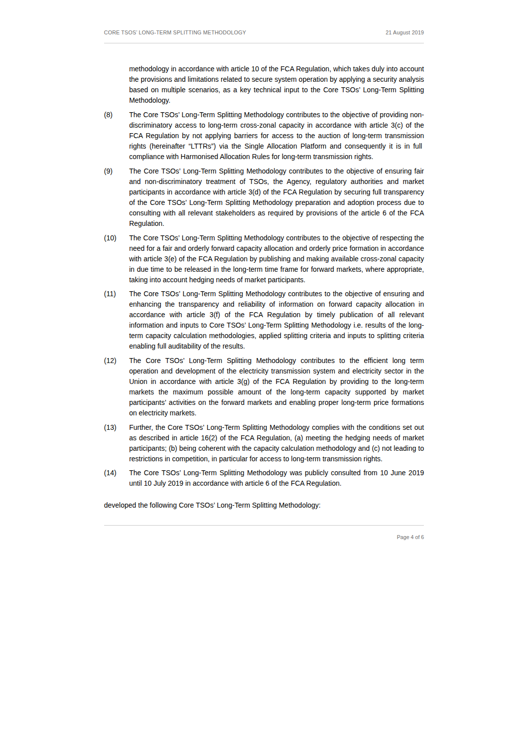Core TSOs’ Long-Term Splitting Methodology 21 August 2019
methodology in accordance with article 10 of the FCA Regulation, which takes duly into account the provisions and limitations related to secure system operation by applying a security analysis based on multiple scenarios, as a key technical input to the Core TSOs’ Long-Term Splitting Methodology.
(8) The Core TSOs’ Long-Term Splitting Methodology contributes to the objective of providing non-discriminatory access to long-term cross-zonal capacity in accordance with article 3(c) of the FCA Regulation by not applying barriers for access to the auction of long-term transmission rights (hereinafter “LTTRs”) via the Single Allocation Platform and consequently it is in full compliance with Harmonised Allocation Rules for long-term transmission rights.
(9) The Core TSOs’ Long-Term Splitting Methodology contributes to the objective of ensuring fair and non-discriminatory treatment of TSOs, the Agency, regulatory authorities and market participants in accordance with article 3(d) of the FCA Regulation by securing full transparency of the Core TSOs’ Long-Term Splitting Methodology preparation and adoption process due to consulting with all relevant stakeholders as required by provisions of the article 6 of the FCA Regulation.
(10) The Core TSOs’ Long-Term Splitting Methodology contributes to the objective of respecting the need for a fair and orderly forward capacity allocation and orderly price formation in accordance with article 3(e) of the FCA Regulation by publishing and making available cross-zonal capacity in due time to be released in the long-term time frame for forward markets, where appropriate, taking into account hedging needs of market participants.
(11) The Core TSOs’ Long-Term Splitting Methodology contributes to the objective of ensuring and enhancing the transparency and reliability of information on forward capacity allocation in accordance with article 3(f) of the FCA Regulation by timely publication of all relevant information and inputs to Core TSOs’ Long-Term Splitting Methodology i.e. results of the long-term capacity calculation methodologies, applied splitting criteria and inputs to splitting criteria enabling full auditability of the results.
(12) The Core TSOs’ Long-Term Splitting Methodology contributes to the efficient long term operation and development of the electricity transmission system and electricity sector in the Union in accordance with article 3(g) of the FCA Regulation by providing to the long-term markets the maximum possible amount of the long-term capacity supported by market participants’ activities on the forward markets and enabling proper long-term price formations on electricity markets.
(13) Further, the Core TSOs’ Long-Term Splitting Methodology complies with the conditions set out as described in article 16(2) of the FCA Regulation, (a) meeting the hedging needs of market participants; (b) being coherent with the capacity calculation methodology and (c) not leading to restrictions in competition, in particular for access to long-term transmission rights.
(14) The Core TSOs’ Long-Term Splitting Methodology was publicly consulted from 10 June 2019 until 10 July 2019 in accordance with article 6 of the FCA Regulation.
developed the following Core TSOs’ Long-Term Splitting Methodology:
Page 4 of 6